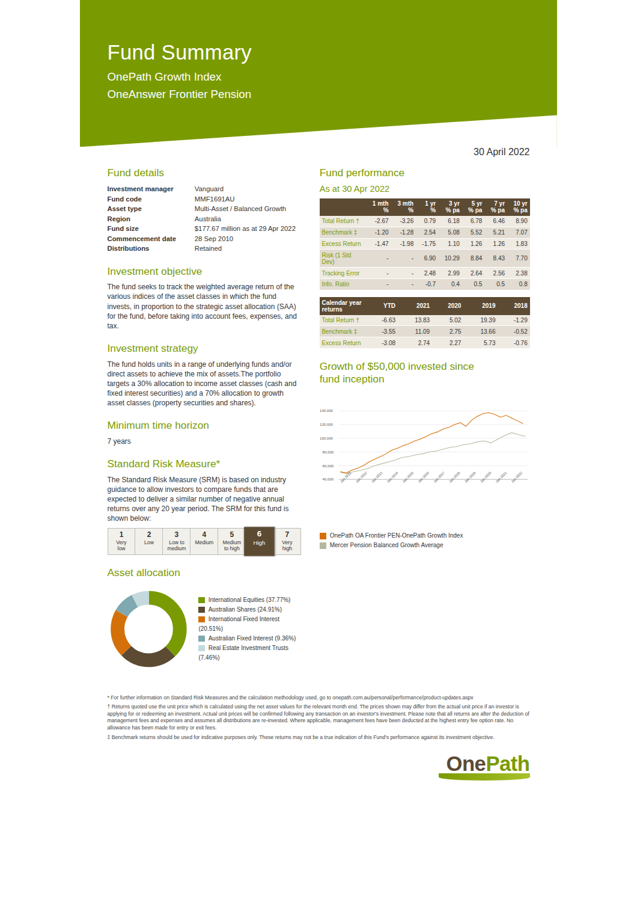Fund Summary
OnePath Growth Index
OneAnswer Frontier Pension
30 April 2022
Fund details
| Investment manager | Vanguard |
| Fund code | MMF1691AU |
| Asset type | Multi-Asset / Balanced Growth |
| Region | Australia |
| Fund size | $177.67 million as at 29 Apr 2022 |
| Commencement date | 28 Sep 2010 |
| Distributions | Retained |
Investment objective
The fund seeks to track the weighted average return of the various indices of the asset classes in which the fund invests, in proportion to the strategic asset allocation (SAA) for the fund, before taking into account fees, expenses, and tax.
Investment strategy
The fund holds units in a range of underlying funds and/or direct assets to achieve the mix of assets.The portfolio targets a 30% allocation to income asset classes (cash and fixed interest securities) and a 70% allocation to growth asset classes (property securities and shares).
Minimum time horizon
7 years
Standard Risk Measure*
The Standard Risk Measure (SRM) is based on industry guidance to allow investors to compare funds that are expected to deliver a similar number of negative annual returns over any 20 year period. The SRM for this fund is shown below:
1 Very
low
2 Low
3 Low to
medium
4 Medium
5 Medium
to high
6 High
7 Very
high
Asset allocation
International Equities (37.77%)
Australian Shares (24.91%)
International Fixed Interest (20.51%)
Australian Fixed Interest (9.36%)
Real Estate Investment Trusts (7.46%)
Fund performance
As at 30 Apr 2022
| | 1 mth % | 3 mth % | 1 yr % | 3 yr % pa | 5 yr % pa | 7 yr % pa | 10 yr % pa |
| --- | --- | --- | --- | --- | --- | --- | --- |
| Total Return † | -2.67 | -3.26 | 0.79 | 6.18 | 6.78 | 6.46 | 8.90 |
| Benchmark ‡ | -1.20 | -1.28 | 2.54 | 5.08 | 5.52 | 5.21 | 7.07 |
| Excess Return | -1.47 | -1.98 | -1.75 | 1.10 | 1.26 | 1.26 | 1.83 |
| Risk (1 Std Dev) | - | - | 6.90 | 10.29 | 8.84 | 8.43 | 7.70 |
| Tracking Error | - | - | 2.48 | 2.99 | 2.64 | 2.56 | 2.38 |
| Info. Ratio | - | - | -0.7 | 0.4 | 0.5 | 0.5 | 0.8 |
| Calendar year returns | YTD | 2021 | 2020 | 2019 | 2018 |
| --- | --- | --- | --- | --- | --- |
| Total Return † | -6.63 | 13.83 | 5.02 | 19.39 | -1.29 |
| Benchmark ‡ | -3.55 | 11.09 | 2.75 | 13.66 | -0.52 |
| Excess Return | -3.08 | 2.74 | 2.27 | 5.73 | -0.76 |
Growth of $50,000 invested since
fund inception
140,000 120,000 100,000 80,000 60,000 40,000 Jan 2011 Jan 2012 Jan 2013 Jan 2014 Jan 2015 Jan 2016 Jan 2017 Jan 2018 Jan 2019 Jan 2020 Jan 2021 Jan 2022
OnePath OA Frontier PEN-OnePath Growth Index
Mercer Pension Balanced Growth Average
* For further information on Standard Risk Measures and the calculation methodology used, go to onepath.com.au/personal/performance/product-updates.aspx
† Returns quoted use the unit price which is calculated using the net asset values for the relevant month end. The prices shown may differ from the actual unit price if an investor is applying for or redeeming an investment. Actual unit prices will be confirmed following any transaction on an investor's investment. Please note that all returns are after the deduction of management fees and expenses and assumes all distributions are re-invested. Where applicable, management fees have been deducted at the highest entry fee option rate. No allowance has been made for entry or exit fees.
‡ Benchmark returns should be used for indicative purposes only. These returns may not be a true indication of this Fund's performance against its investment objective.
OnePath